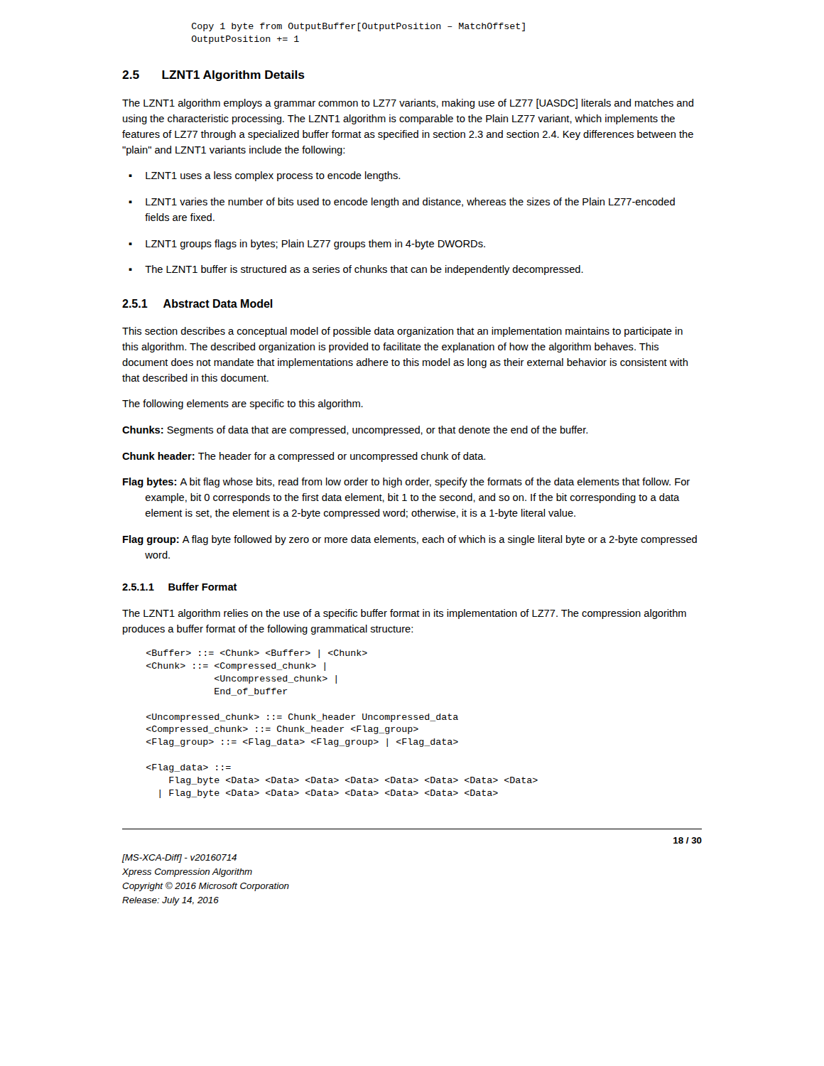Copy 1 byte from OutputBuffer[OutputPosition – MatchOffset]
        OutputPosition += 1
2.5 LZNT1 Algorithm Details
The LZNT1 algorithm employs a grammar common to LZ77 variants, making use of LZ77 [UASDC] literals and matches and using the characteristic processing. The LZNT1 algorithm is comparable to the Plain LZ77 variant, which implements the features of LZ77 through a specialized buffer format as specified in section 2.3 and section 2.4. Key differences between the "plain" and LZNT1 variants include the following:
LZNT1 uses a less complex process to encode lengths.
LZNT1 varies the number of bits used to encode length and distance, whereas the sizes of the Plain LZ77-encoded fields are fixed.
LZNT1 groups flags in bytes; Plain LZ77 groups them in 4-byte DWORDs.
The LZNT1 buffer is structured as a series of chunks that can be independently decompressed.
2.5.1 Abstract Data Model
This section describes a conceptual model of possible data organization that an implementation maintains to participate in this algorithm. The described organization is provided to facilitate the explanation of how the algorithm behaves. This document does not mandate that implementations adhere to this model as long as their external behavior is consistent with that described in this document.
The following elements are specific to this algorithm.
Chunks:
Segments of data that are compressed, uncompressed, or that denote the end of the buffer.
Chunk header:
The header for a compressed or uncompressed chunk of data.
Flag bytes:
A bit flag whose bits, read from low order to high order, specify the formats of the data elements that follow. For example, bit 0 corresponds to the first data element, bit 1 to the second, and so on. If the bit corresponding to a data element is set, the element is a 2-byte compressed word; otherwise, it is a 1-byte literal value.
Flag group:
A flag byte followed by zero or more data elements, each of which is a single literal byte or a 2-byte compressed word.
2.5.1.1 Buffer Format
The LZNT1 algorithm relies on the use of a specific buffer format in its implementation of LZ77. The compression algorithm produces a buffer format of the following grammatical structure:
<Buffer> ::= <Chunk> <Buffer> | <Chunk>
<Chunk> ::= <Compressed_chunk> |
            <Uncompressed_chunk> |
            End_of_buffer

<Uncompressed_chunk> ::= Chunk_header Uncompressed_data
<Compressed_chunk> ::= Chunk_header <Flag_group>
<Flag_group> ::= <Flag_data> <Flag_group> | <Flag_data>

<Flag_data> ::=
    Flag_byte <Data> <Data> <Data> <Data> <Data> <Data> <Data> <Data>
  | Flag_byte <Data> <Data> <Data> <Data> <Data> <Data> <Data>
18 / 30
[MS-XCA-Diff] - v20160714
Xpress Compression Algorithm
Copyright © 2016 Microsoft Corporation
Release: July 14, 2016